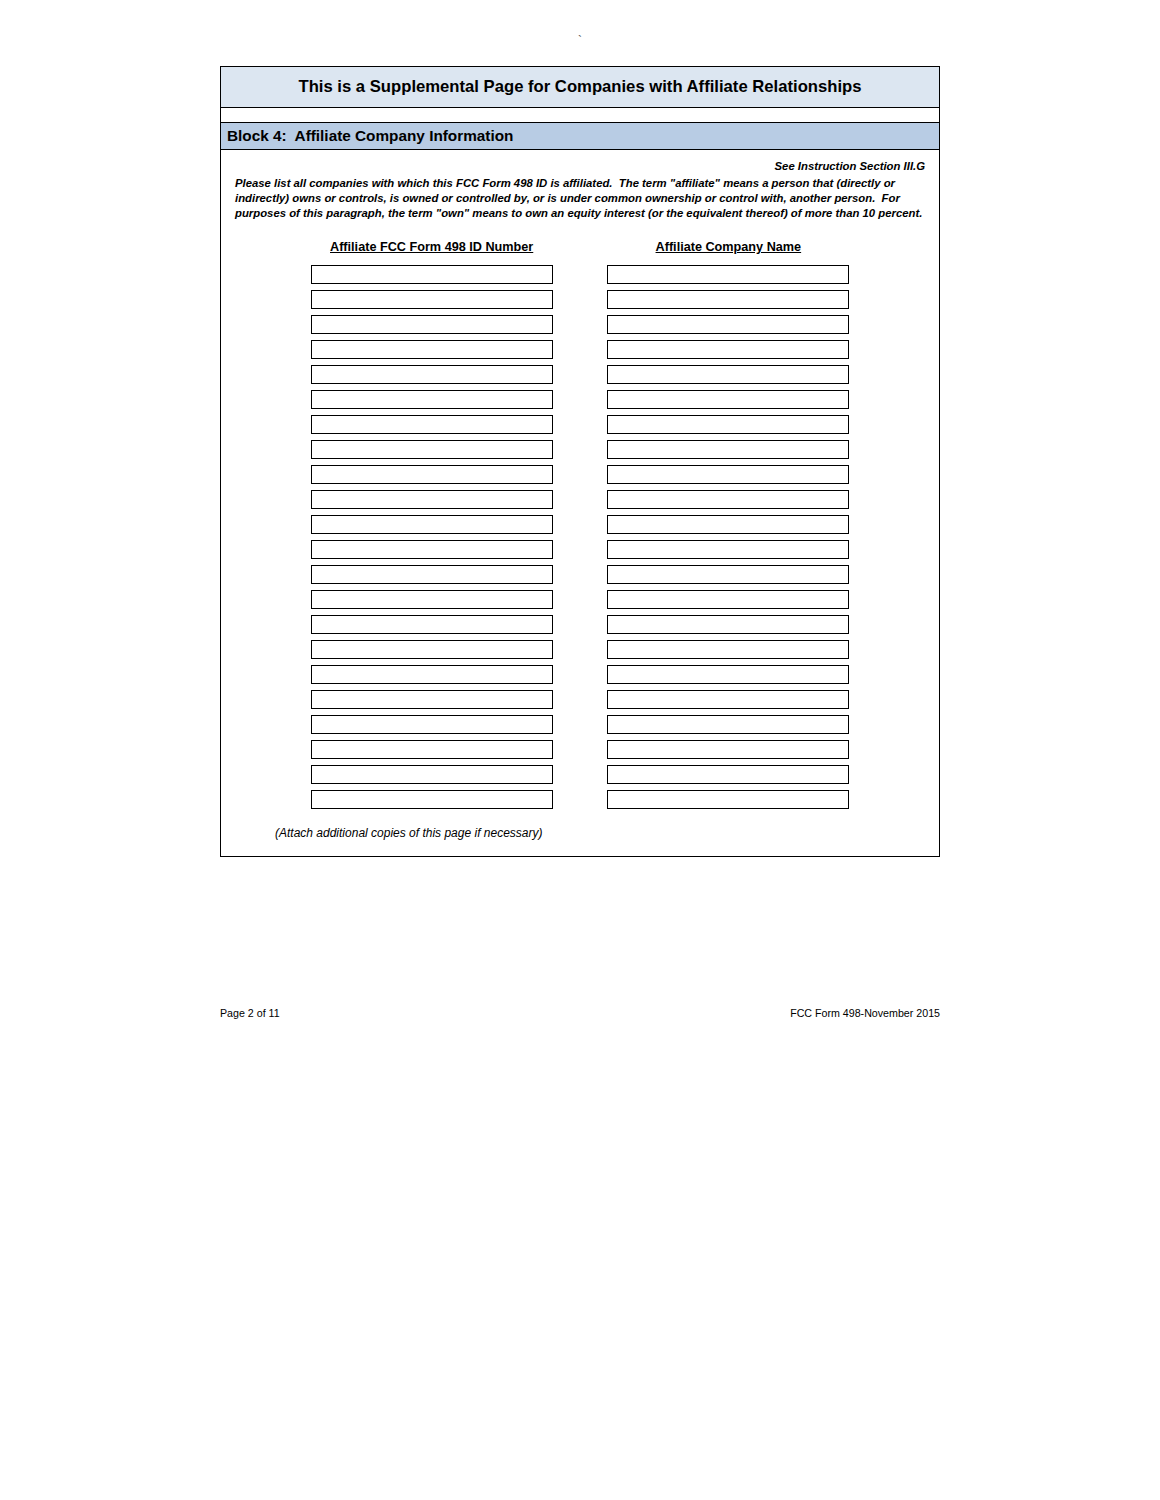`
This is a Supplemental Page for Companies with Affiliate Relationships
Block 4: Affiliate Company Information
See Instruction Section III.G
Please list all companies with which this FCC Form 498 ID is affiliated. The term "affiliate" means a person that (directly or indirectly) owns or controls, is owned or controlled by, or is under common ownership or control with, another person. For purposes of this paragraph, the term "own" means to own an equity interest (or the equivalent thereof) of more than 10 percent.
| Affiliate FCC Form 498 ID Number | Affiliate Company Name |
| --- | --- |
(Attach additional copies of this page if necessary)
Page 2 of 11
FCC Form 498-November 2015